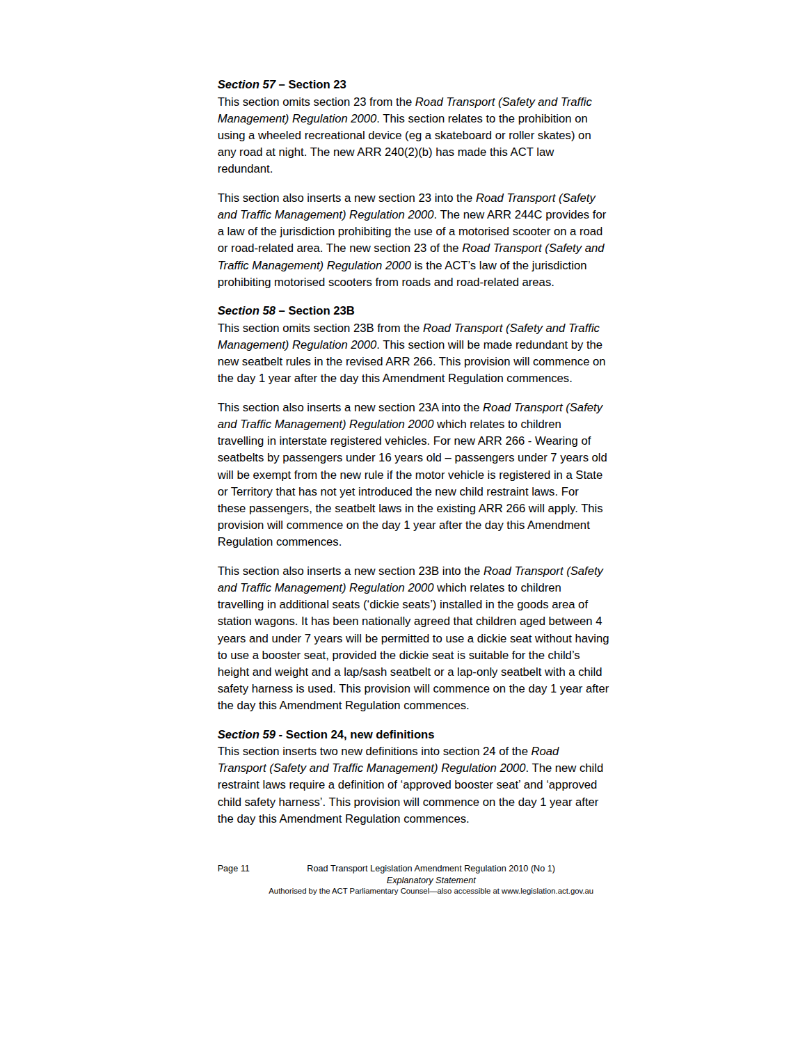Section 57 – Section 23
This section omits section 23 from the Road Transport (Safety and Traffic Management) Regulation 2000. This section relates to the prohibition on using a wheeled recreational device (eg a skateboard or roller skates) on any road at night. The new ARR 240(2)(b) has made this ACT law redundant.
This section also inserts a new section 23 into the Road Transport (Safety and Traffic Management) Regulation 2000. The new ARR 244C provides for a law of the jurisdiction prohibiting the use of a motorised scooter on a road or road-related area. The new section 23 of the Road Transport (Safety and Traffic Management) Regulation 2000 is the ACT’s law of the jurisdiction prohibiting motorised scooters from roads and road-related areas.
Section 58 – Section 23B
This section omits section 23B from the Road Transport (Safety and Traffic Management) Regulation 2000. This section will be made redundant by the new seatbelt rules in the revised ARR 266. This provision will commence on the day 1 year after the day this Amendment Regulation commences.
This section also inserts a new section 23A into the Road Transport (Safety and Traffic Management) Regulation 2000 which relates to children travelling in interstate registered vehicles. For new ARR 266 - Wearing of seatbelts by passengers under 16 years old – passengers under 7 years old will be exempt from the new rule if the motor vehicle is registered in a State or Territory that has not yet introduced the new child restraint laws. For these passengers, the seatbelt laws in the existing ARR 266 will apply. This provision will commence on the day 1 year after the day this Amendment Regulation commences.
This section also inserts a new section 23B into the Road Transport (Safety and Traffic Management) Regulation 2000 which relates to children travelling in additional seats (‘dickie seats’) installed in the goods area of station wagons. It has been nationally agreed that children aged between 4 years and under 7 years will be permitted to use a dickie seat without having to use a booster seat, provided the dickie seat is suitable for the child’s height and weight and a lap/sash seatbelt or a lap-only seatbelt with a child safety harness is used. This provision will commence on the day 1 year after the day this Amendment Regulation commences.
Section 59 - Section 24, new definitions
This section inserts two new definitions into section 24 of the Road Transport (Safety and Traffic Management) Regulation 2000. The new child restraint laws require a definition of ‘approved booster seat’ and ‘approved child safety harness’. This provision will commence on the day 1 year after the day this Amendment Regulation commences.
Page 11
Road Transport Legislation Amendment Regulation 2010 (No 1) Explanatory Statement Authorised by the ACT Parliamentary Counsel—also accessible at www.legislation.act.gov.au